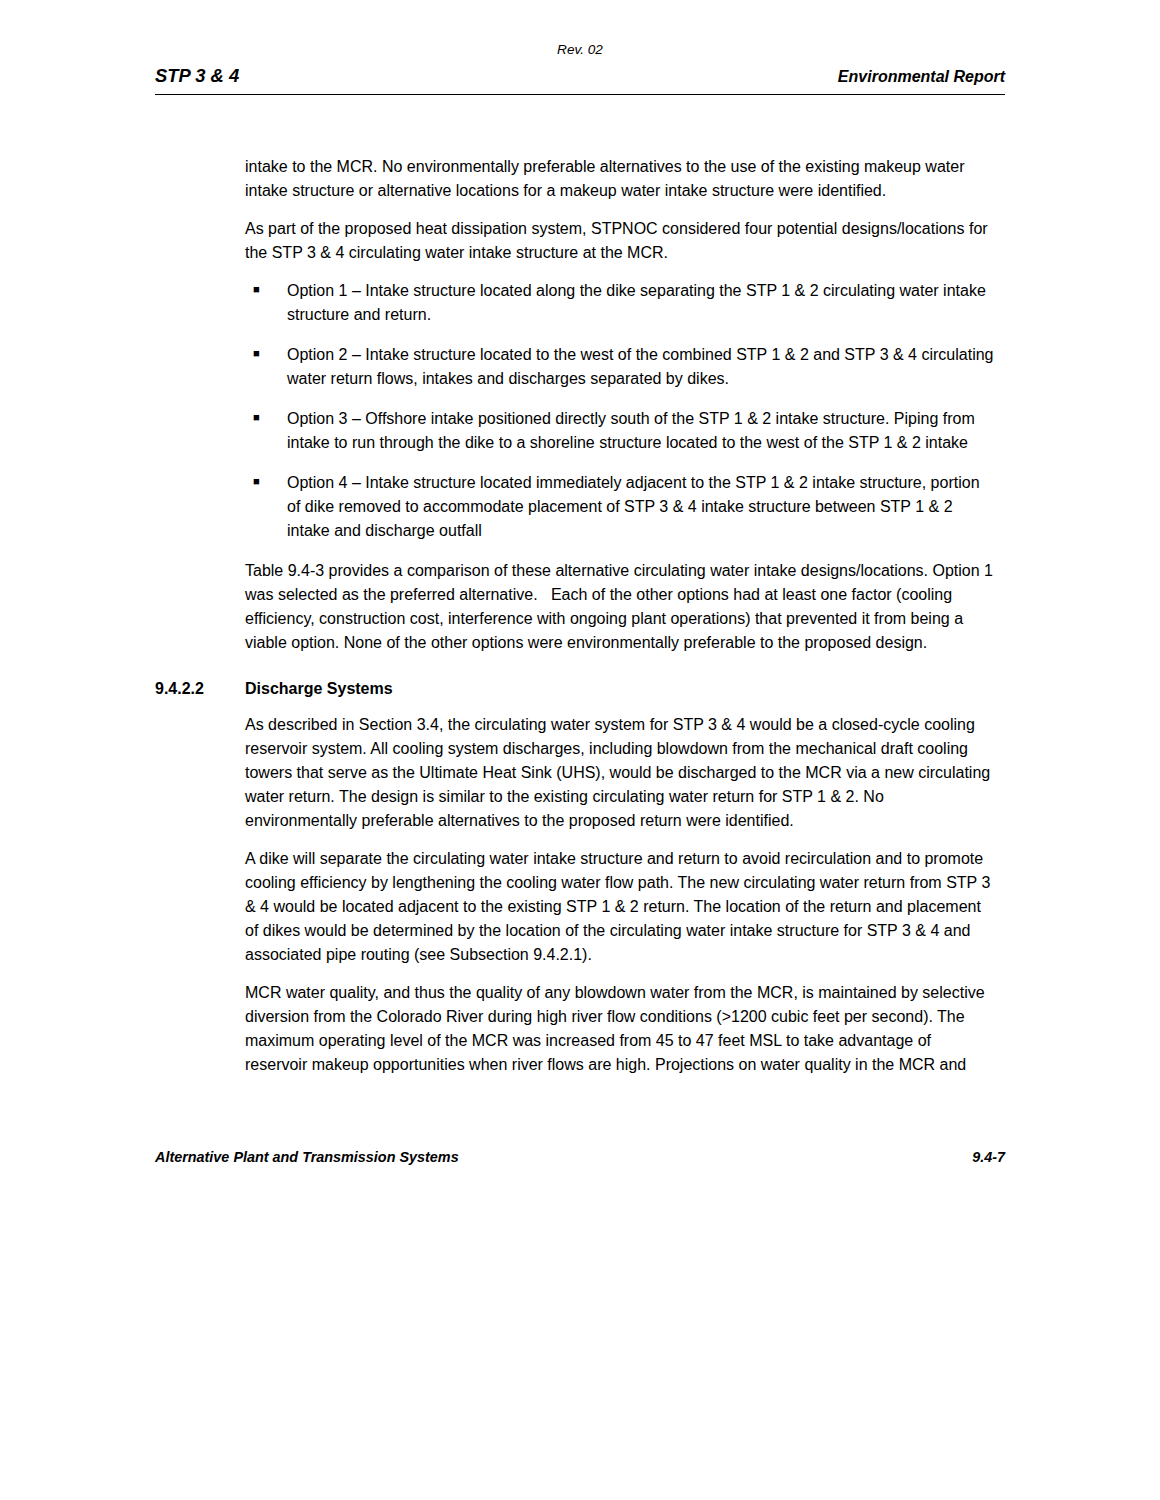Rev. 02
STP 3 & 4
Environmental Report
intake to the MCR. No environmentally preferable alternatives to the use of the existing makeup water intake structure or alternative locations for a makeup water intake structure were identified.
As part of the proposed heat dissipation system, STPNOC considered four potential designs/locations for the STP 3 & 4 circulating water intake structure at the MCR.
Option 1 – Intake structure located along the dike separating the STP 1 & 2 circulating water intake structure and return.
Option 2 – Intake structure located to the west of the combined STP 1 & 2 and STP 3 & 4 circulating water return flows, intakes and discharges separated by dikes.
Option 3 – Offshore intake positioned directly south of the STP 1 & 2 intake structure. Piping from intake to run through the dike to a shoreline structure located to the west of the STP 1 & 2 intake
Option 4 – Intake structure located immediately adjacent to the STP 1 & 2 intake structure, portion of dike removed to accommodate placement of STP 3 & 4 intake structure between STP 1 & 2 intake and discharge outfall
Table 9.4-3 provides a comparison of these alternative circulating water intake designs/locations. Option 1 was selected as the preferred alternative. Each of the other options had at least one factor (cooling efficiency, construction cost, interference with ongoing plant operations) that prevented it from being a viable option. None of the other options were environmentally preferable to the proposed design.
9.4.2.2 Discharge Systems
As described in Section 3.4, the circulating water system for STP 3 & 4 would be a closed-cycle cooling reservoir system. All cooling system discharges, including blowdown from the mechanical draft cooling towers that serve as the Ultimate Heat Sink (UHS), would be discharged to the MCR via a new circulating water return. The design is similar to the existing circulating water return for STP 1 & 2. No environmentally preferable alternatives to the proposed return were identified.
A dike will separate the circulating water intake structure and return to avoid recirculation and to promote cooling efficiency by lengthening the cooling water flow path. The new circulating water return from STP 3 & 4 would be located adjacent to the existing STP 1 & 2 return. The location of the return and placement of dikes would be determined by the location of the circulating water intake structure for STP 3 & 4 and associated pipe routing (see Subsection 9.4.2.1).
MCR water quality, and thus the quality of any blowdown water from the MCR, is maintained by selective diversion from the Colorado River during high river flow conditions (>1200 cubic feet per second). The maximum operating level of the MCR was increased from 45 to 47 feet MSL to take advantage of reservoir makeup opportunities when river flows are high. Projections on water quality in the MCR and
Alternative Plant and Transmission Systems
9.4-7